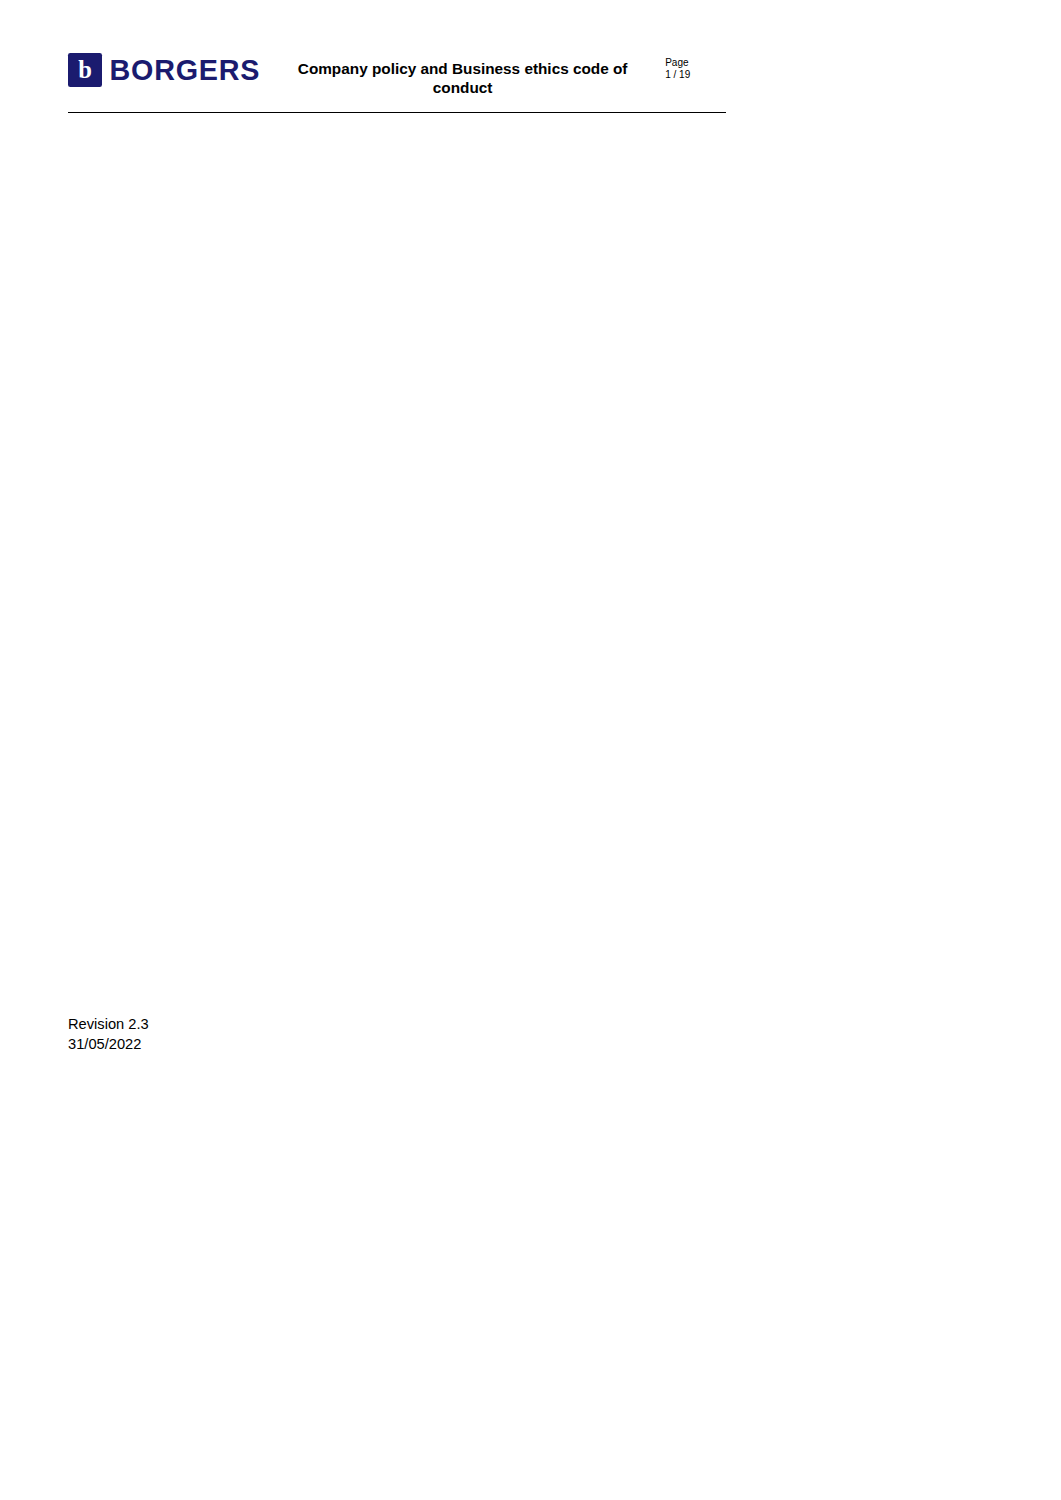b
BORGERS
Company policy and Business ethics code of conduct
Page
1 / 19
Revision 2.3
31/05/2022